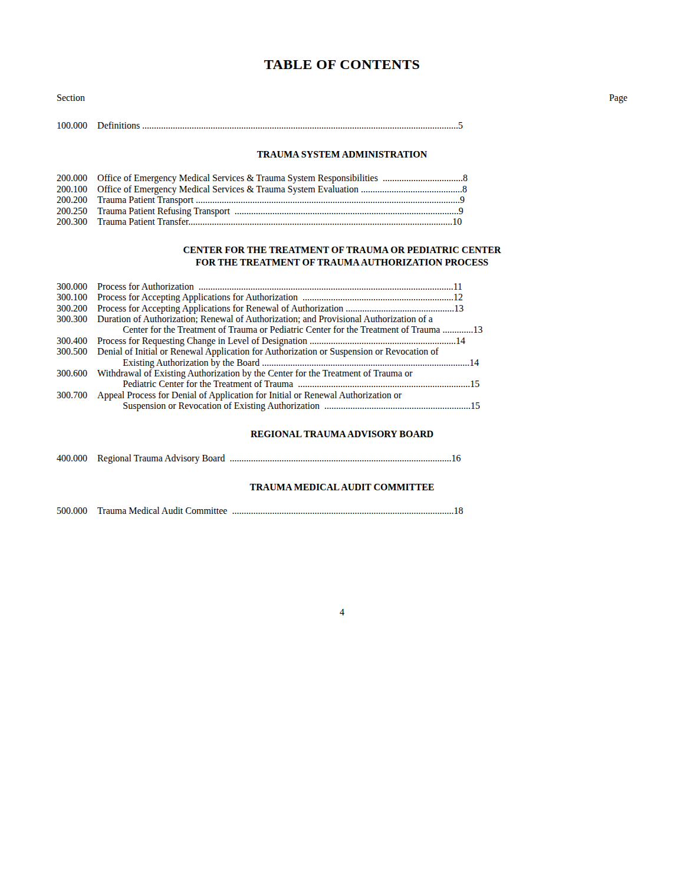TABLE OF CONTENTS
Section Page
| 100.000 | Definitions ......................................................................................................................................5 |
TRAUMA SYSTEM ADMINISTRATION
| 200.000 | Office of Emergency Medical Services & Trauma System Responsibilities ..................................8 |
| 200.100 | Office of Emergency Medical Services & Trauma System Evaluation ...........................................8 |
| 200.200 | Trauma Patient Transport ................................................................................................................9 |
| 200.250 | Trauma Patient Refusing Transport ...............................................................................................9 |
| 200.300 | Trauma Patient Transfer................................................................................................................10 |
CENTER FOR THE TREATMENT OF TRAUMA OR PEDIATRIC CENTER
FOR THE TREATMENT OF TRAUMA AUTHORIZATION PROCESS
| 300.000 | Process for Authorization ............................................................................................................11 |
| 300.100 | Process for Accepting Applications for Authorization ................................................................12 |
| 300.200 | Process for Accepting Applications for Renewal of Authorization ..............................................13 |
| 300.300 | Duration of Authorization; Renewal of Authorization; and Provisional Authorization of a Center for the Treatment of Trauma or Pediatric Center for the Treatment of Trauma .............13 |
| 300.400 | Process for Requesting Change in Level of Designation ..............................................................14 |
| 300.500 | Denial of Initial or Renewal Application for Authorization or Suspension or Revocation of Existing Authorization by the Board ........................................................................................14 |
| 300.600 | Withdrawal of Existing Authorization by the Center for the Treatment of Trauma or Pediatric Center for the Treatment of Trauma .........................................................................15 |
| 300.700 | Appeal Process for Denial of Application for Initial or Renewal Authorization or Suspension or Revocation of Existing Authorization ..............................................................15 |
REGIONAL TRAUMA ADVISORY BOARD
| 400.000 | Regional Trauma Advisory Board ..............................................................................................16 |
TRAUMA MEDICAL AUDIT COMMITTEE
| 500.000 | Trauma Medical Audit Committee ..............................................................................................18 |
4